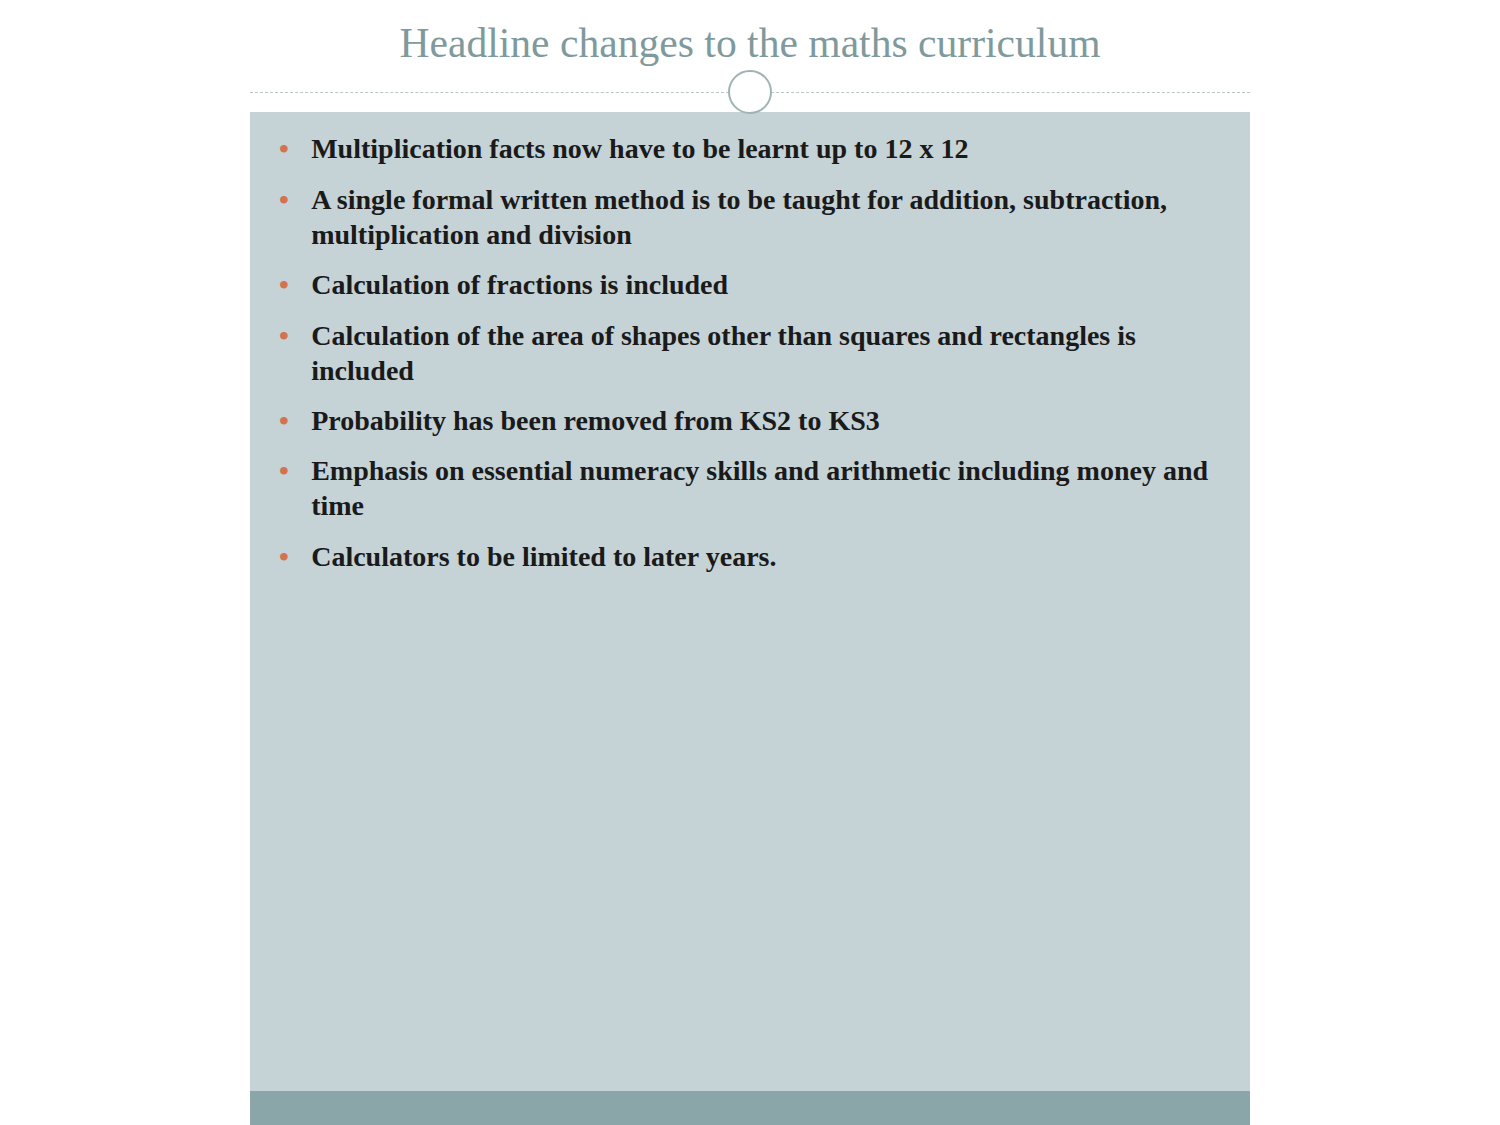Headline changes to the maths curriculum
Multiplication facts now have to be learnt up to 12 x 12
A single formal written method is to be taught for addition, subtraction, multiplication and division
Calculation of fractions is included
Calculation of the area of shapes other than squares and rectangles is included
Probability has been removed from KS2 to KS3
Emphasis on essential numeracy skills and arithmetic including money and time
Calculators to be limited to later years.